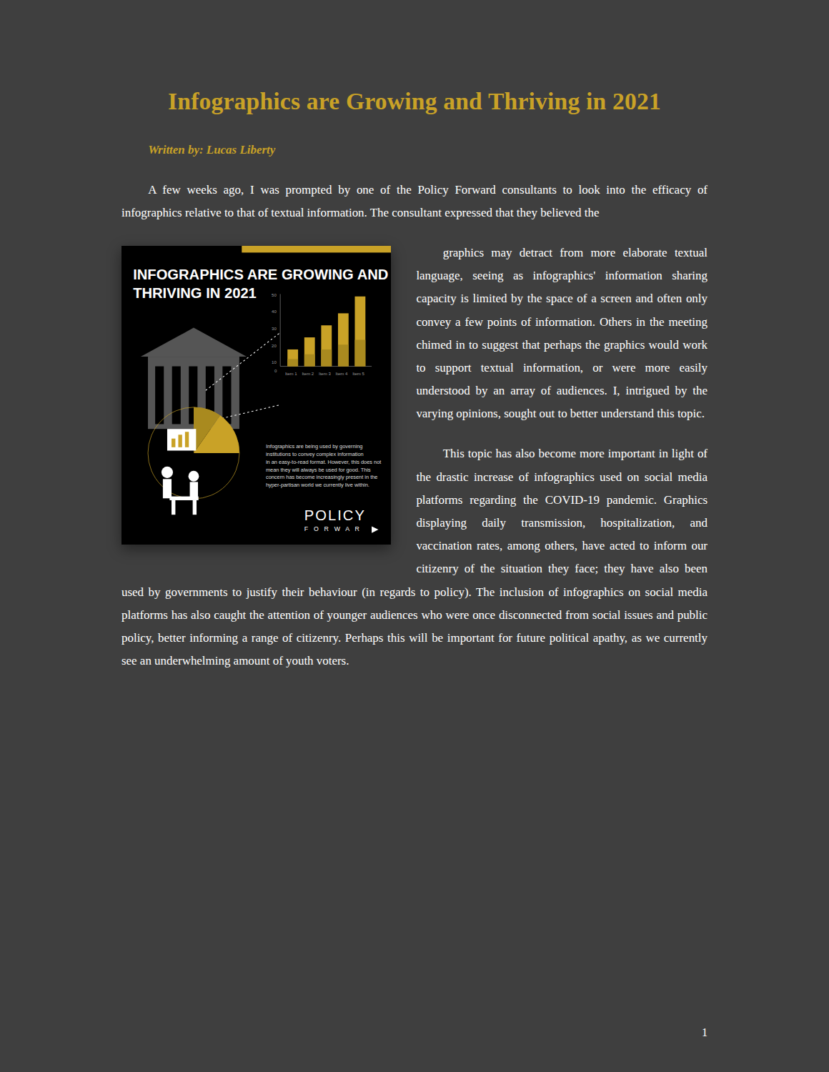Infographics are Growing and Thriving in 2021
Written by: Lucas Liberty
A few weeks ago, I was prompted by one of the Policy Forward consultants to look into the efficacy of infographics relative to that of textual information. The consultant expressed that they believed the
graphics may detract from more elaborate textual language, seeing as infographics' information sharing capacity is limited by the space of a screen and often only convey a few points of information. Others in the meeting chimed in to suggest that perhaps the graphics would work to support textual information, or were more easily understood by an array of audiences. I, intrigued by the varying opinions, sought out to better understand this topic.
This topic has also become more important in light of the drastic increase of infographics used on social media platforms regarding the COVID-19 pandemic. Graphics displaying daily transmission, hospitalization, and vaccination rates, among others, have acted to inform our citizenry of the situation they face; they have also been used by governments to justify their behaviour (in regards to policy). The inclusion of infographics on social media platforms has also caught the attention of younger audiences who were once disconnected from social issues and public policy, better informing a range of citizenry. Perhaps this will be important for future political apathy, as we currently see an underwhelming amount of youth voters.
1